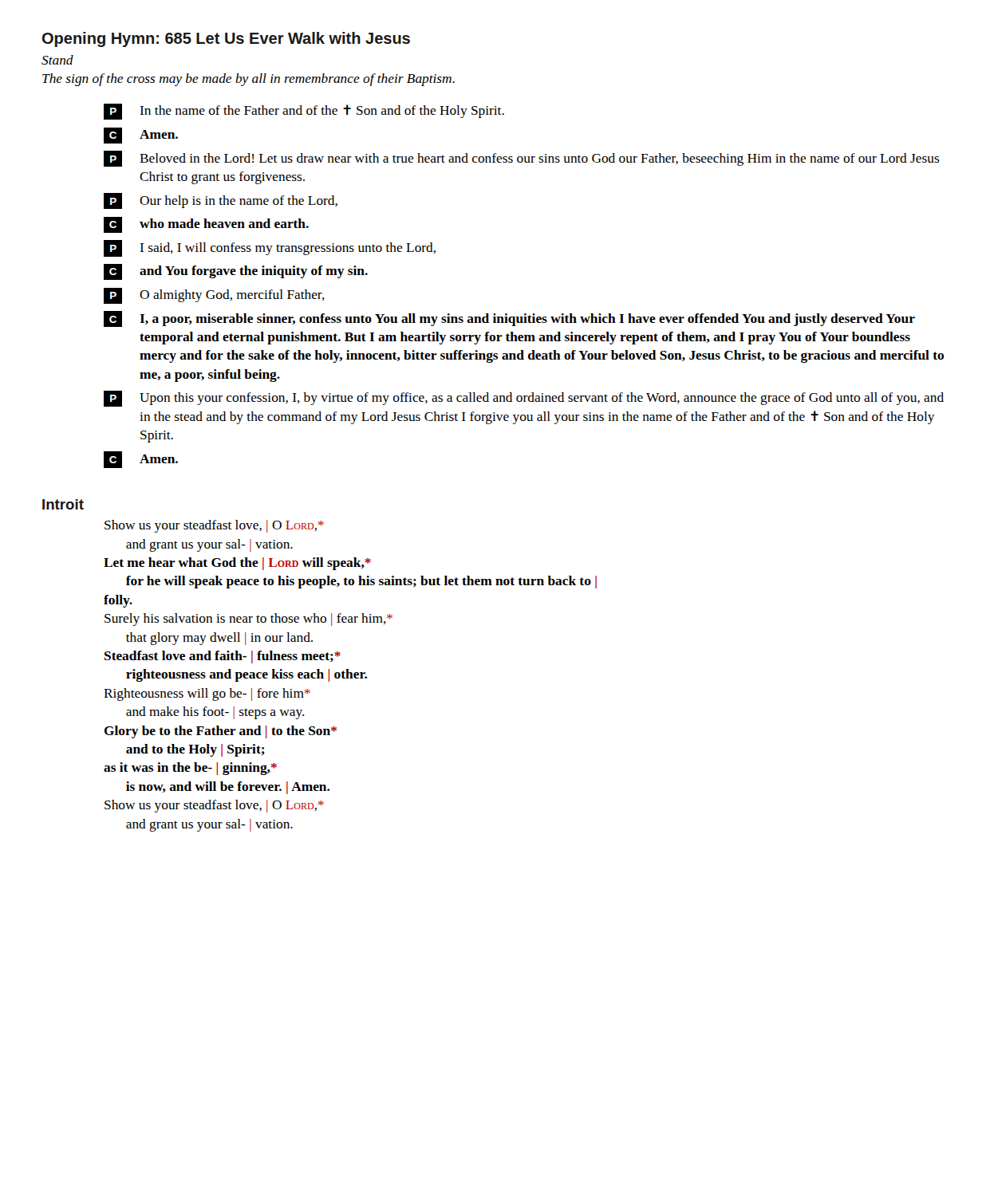Opening Hymn: 685 Let Us Ever Walk with Jesus
Stand
The sign of the cross may be made by all in remembrance of their Baptism.
| P | In the name of the Father and of the ✝ Son and of the Holy Spirit. |
| C | Amen. |
| P | Beloved in the Lord! Let us draw near with a true heart and confess our sins unto God our Father, beseeching Him in the name of our Lord Jesus Christ to grant us forgiveness. |
| P | Our help is in the name of the Lord, |
| C | who made heaven and earth. |
| P | I said, I will confess my transgressions unto the Lord, |
| C | and You forgave the iniquity of my sin. |
| P | O almighty God, merciful Father, |
| C | I, a poor, miserable sinner, confess unto You all my sins and iniquities with which I have ever offended You and justly deserved Your temporal and eternal punishment. But I am heartily sorry for them and sincerely repent of them, and I pray You of Your boundless mercy and for the sake of the holy, innocent, bitter sufferings and death of Your beloved Son, Jesus Christ, to be gracious and merciful to me, a poor, sinful being. |
| P | Upon this your confession, I, by virtue of my office, as a called and ordained servant of the Word, announce the grace of God unto all of you, and in the stead and by the command of my Lord Jesus Christ I forgive you all your sins in the name of the Father and of the ✝ Son and of the Holy Spirit. |
| C | Amen. |
Introit
Show us your steadfast love, | O Lord,*
and grant us your sal- | vation.
Let me hear what God the | Lord will speak,*
for he will speak peace to his people, to his saints; but let them not turn back to |
folly.
Surely his salvation is near to those who | fear him,*
that glory may dwell | in our land.
Steadfast love and faith- | fulness meet;*
righteousness and peace kiss each | other.
Righteousness will go be- | fore him*
and make his foot- | steps a way.
Glory be to the Father and | to the Son*
and to the Holy | Spirit;
as it was in the be- | ginning,*
is now, and will be forever. | Amen.
Show us your steadfast love, | O Lord,*
and grant us your sal- | vation.